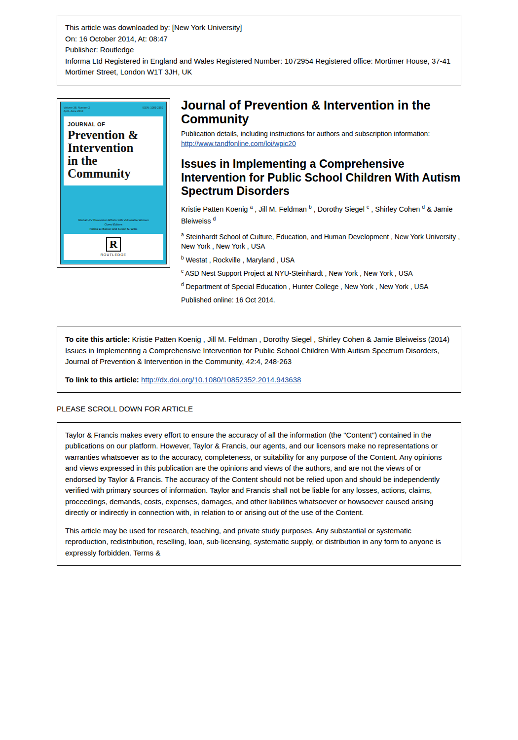This article was downloaded by: [New York University]
On: 16 October 2014, At: 08:47
Publisher: Routledge
Informa Ltd Registered in England and Wales Registered Number: 1072954 Registered office: Mortimer House, 37-41 Mortimer Street, London W1T 3JH, UK
Volume 38, Number 2
April–June 2010 ISSN: 1085-2352
JOURNAL OF
Prevention &
Intervention
in the
Community
Global HIV Prevention Efforts with Vulnerable Women
Guest Editors
Nabila El-Bassel and Susan S. Witte
R
ROUTLEDGE
Journal of Prevention & Intervention in the Community
Publication details, including instructions for authors and subscription information:
http://www.tandfonline.com/loi/wpic20
Issues in Implementing a Comprehensive Intervention for Public School Children With Autism Spectrum Disorders
Kristie Patten Koenig a , Jill M. Feldman b , Dorothy Siegel c , Shirley Cohen d & Jamie Bleiweiss d
a Steinhardt School of Culture, Education, and Human Development , New York University , New York , New York , USA
b Westat , Rockville , Maryland , USA
c ASD Nest Support Project at NYU-Steinhardt , New York , New York , USA
d Department of Special Education , Hunter College , New York , New York , USA
Published online: 16 Oct 2014.
To cite this article: Kristie Patten Koenig , Jill M. Feldman , Dorothy Siegel , Shirley Cohen & Jamie Bleiweiss (2014) Issues in Implementing a Comprehensive Intervention for Public School Children With Autism Spectrum Disorders, Journal of Prevention & Intervention in the Community, 42:4, 248-263
To link to this article: http://dx.doi.org/10.1080/10852352.2014.943638
PLEASE SCROLL DOWN FOR ARTICLE
Taylor & Francis makes every effort to ensure the accuracy of all the information (the "Content") contained in the publications on our platform. However, Taylor & Francis, our agents, and our licensors make no representations or warranties whatsoever as to the accuracy, completeness, or suitability for any purpose of the Content. Any opinions and views expressed in this publication are the opinions and views of the authors, and are not the views of or endorsed by Taylor & Francis. The accuracy of the Content should not be relied upon and should be independently verified with primary sources of information. Taylor and Francis shall not be liable for any losses, actions, claims, proceedings, demands, costs, expenses, damages, and other liabilities whatsoever or howsoever caused arising directly or indirectly in connection with, in relation to or arising out of the use of the Content.
This article may be used for research, teaching, and private study purposes. Any substantial or systematic reproduction, redistribution, reselling, loan, sub-licensing, systematic supply, or distribution in any form to anyone is expressly forbidden. Terms &